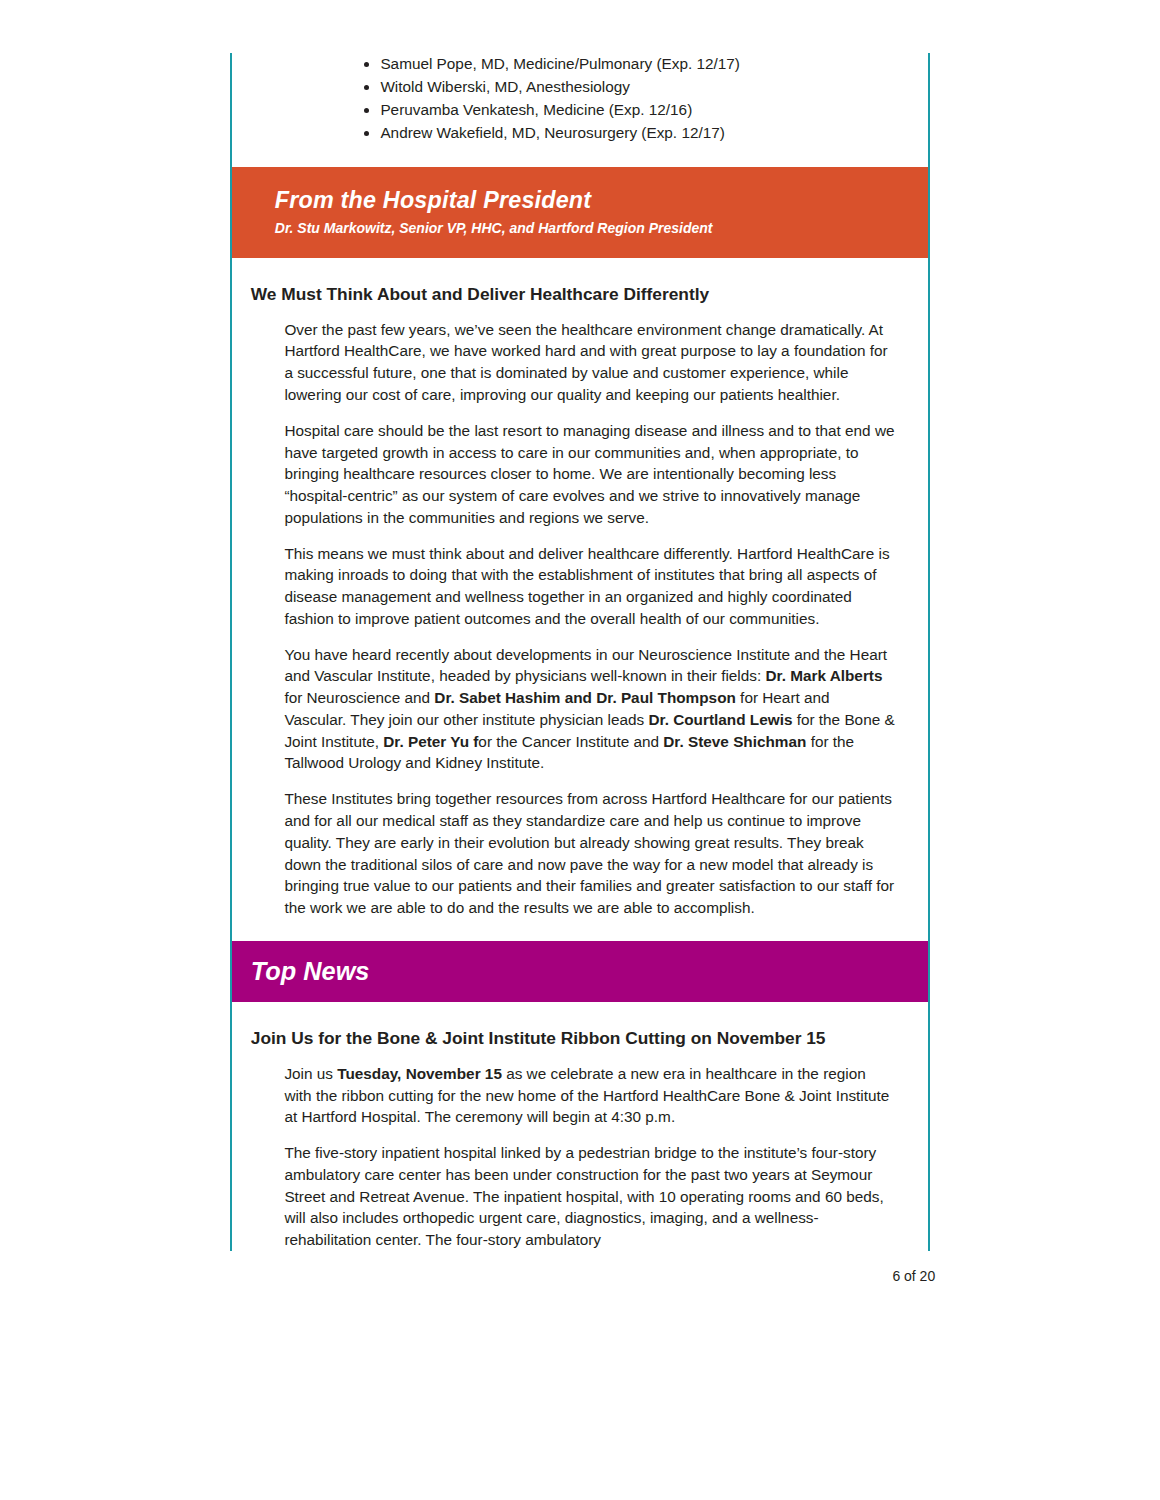Samuel Pope, MD, Medicine/Pulmonary (Exp. 12/17)
Witold Wiberski, MD, Anesthesiology
Peruvamba Venkatesh, Medicine (Exp. 12/16)
Andrew Wakefield, MD, Neurosurgery (Exp. 12/17)
From the Hospital President
Dr. Stu Markowitz, Senior VP, HHC, and Hartford Region President
We Must Think About and Deliver Healthcare Differently
Over the past few years, we’ve seen the healthcare environment change dramatically. At Hartford HealthCare, we have worked hard and with great purpose to lay a foundation for a successful future, one that is dominated by value and customer experience, while lowering our cost of care, improving our quality and keeping our patients healthier.
Hospital care should be the last resort to managing disease and illness and to that end we have targeted growth in access to care in our communities and, when appropriate, to bringing healthcare resources closer to home. We are intentionally becoming less “hospital-centric” as our system of care evolves and we strive to innovatively manage populations in the communities and regions we serve.
This means we must think about and deliver healthcare differently. Hartford HealthCare is making inroads to doing that with the establishment of institutes that bring all aspects of disease management and wellness together in an organized and highly coordinated fashion to improve patient outcomes and the overall health of our communities.
You have heard recently about developments in our Neuroscience Institute and the Heart and Vascular Institute, headed by physicians well-known in their fields: Dr. Mark Alberts for Neuroscience and Dr. Sabet Hashim and Dr. Paul Thompson for Heart and Vascular. They join our other institute physician leads Dr. Courtland Lewis for the Bone & Joint Institute, Dr. Peter Yu for the Cancer Institute and Dr. Steve Shichman for the Tallwood Urology and Kidney Institute.
These Institutes bring together resources from across Hartford Healthcare for our patients and for all our medical staff as they standardize care and help us continue to improve quality. They are early in their evolution but already showing great results. They break down the traditional silos of care and now pave the way for a new model that already is bringing true value to our patients and their families and greater satisfaction to our staff for the work we are able to do and the results we are able to accomplish.
Top News
Join Us for the Bone & Joint Institute Ribbon Cutting on November 15
Join us Tuesday, November 15 as we celebrate a new era in healthcare in the region with the ribbon cutting for the new home of the Hartford HealthCare Bone & Joint Institute at Hartford Hospital. The ceremony will begin at 4:30 p.m.
The five-story inpatient hospital linked by a pedestrian bridge to the institute’s four-story ambulatory care center has been under construction for the past two years at Seymour Street and Retreat Avenue. The inpatient hospital, with 10 operating rooms and 60 beds, will also includes orthopedic urgent care, diagnostics, imaging, and a wellness-rehabilitation center. The four-story ambulatory
6 of 20